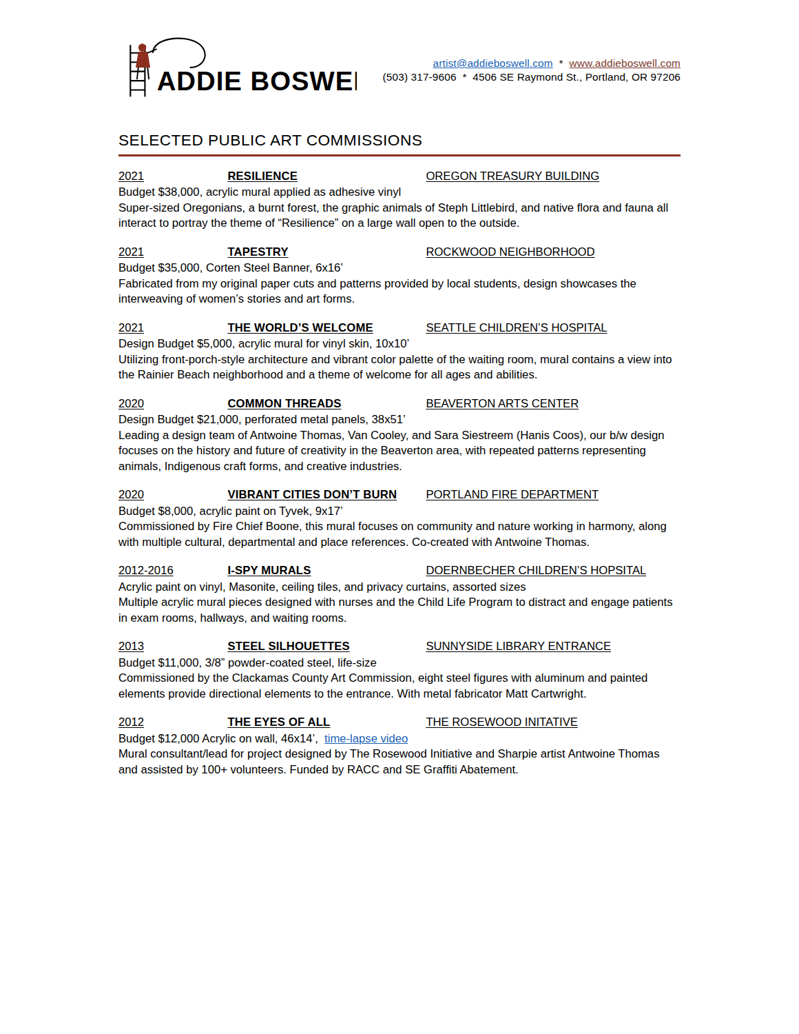ADDIE BOSWELL
artist@addieboswell.com * www.addieboswell.com
(503) 317-9606 * 4506 SE Raymond St., Portland, OR 97206
SELECTED PUBLIC ART COMMISSIONS
2021 RESILIENCE OREGON TREASURY BUILDING
Budget $38,000, acrylic mural applied as adhesive vinyl
Super-sized Oregonians, a burnt forest, the graphic animals of Steph Littlebird, and native flora and fauna all interact to portray the theme of “Resilience” on a large wall open to the outside.
2021 TAPESTRY ROCKWOOD NEIGHBORHOOD
Budget $35,000, Corten Steel Banner, 6x16’
Fabricated from my original paper cuts and patterns provided by local students, design showcases the interweaving of women’s stories and art forms.
2021 THE WORLD’S WELCOME SEATTLE CHILDREN’S HOSPITAL
Design Budget $5,000, acrylic mural for vinyl skin, 10x10’
Utilizing front-porch-style architecture and vibrant color palette of the waiting room, mural contains a view into the Rainier Beach neighborhood and a theme of welcome for all ages and abilities.
2020 COMMON THREADS BEAVERTON ARTS CENTER
Design Budget $21,000, perforated metal panels, 38x51’
Leading a design team of Antwoine Thomas, Van Cooley, and Sara Siestreem (Hanis Coos), our b/w design focuses on the history and future of creativity in the Beaverton area, with repeated patterns representing animals, Indigenous craft forms, and creative industries.
2020 VIBRANT CITIES DON’T BURN PORTLAND FIRE DEPARTMENT
Budget $8,000, acrylic paint on Tyvek, 9x17’
Commissioned by Fire Chief Boone, this mural focuses on community and nature working in harmony, along with multiple cultural, departmental and place references. Co-created with Antwoine Thomas.
2012-2016 I-SPY MURALS DOERNBECHER CHILDREN’S HOPSITAL
Acrylic paint on vinyl, Masonite, ceiling tiles, and privacy curtains, assorted sizes
Multiple acrylic mural pieces designed with nurses and the Child Life Program to distract and engage patients in exam rooms, hallways, and waiting rooms.
2013 STEEL SILHOUETTES SUNNYSIDE LIBRARY ENTRANCE
Budget $11,000, 3/8” powder-coated steel, life-size
Commissioned by the Clackamas County Art Commission, eight steel figures with aluminum and painted elements provide directional elements to the entrance. With metal fabricator Matt Cartwright.
2012 THE EYES OF ALL THE ROSEWOOD INITATIVE
Budget $12,000 Acrylic on wall, 46x14’, time-lapse video
Mural consultant/lead for project designed by The Rosewood Initiative and Sharpie artist Antwoine Thomas and assisted by 100+ volunteers. Funded by RACC and SE Graffiti Abatement.